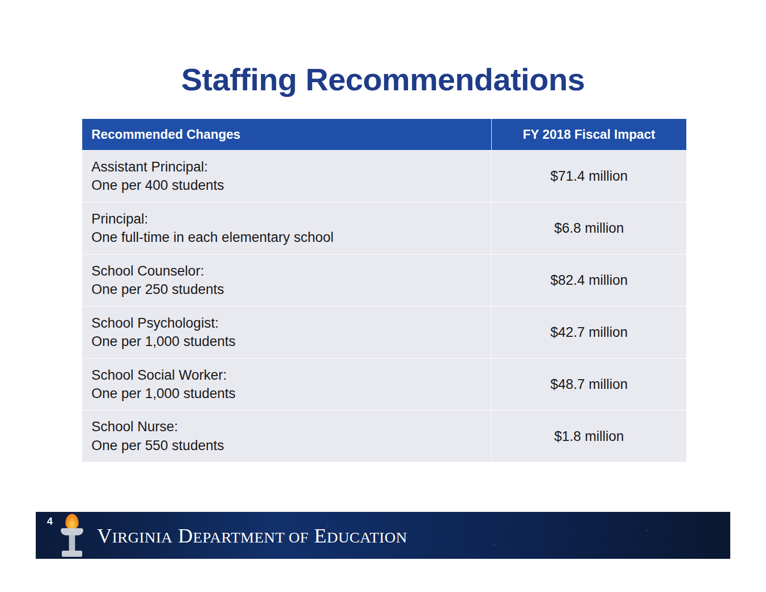Staffing Recommendations
| Recommended Changes | FY 2018 Fiscal Impact |
| --- | --- |
| Assistant Principal: One per 400 students | $71.4 million |
| Principal: One full-time in each elementary school | $6.8 million |
| School Counselor: One per 250 students | $82.4 million |
| School Psychologist: One per 1,000 students | $42.7 million |
| School Social Worker: One per 1,000 students | $48.7 million |
| School Nurse: One per 550 students | $1.8 million |
4
VIRGINIA DEPARTMENT OF EDUCATION